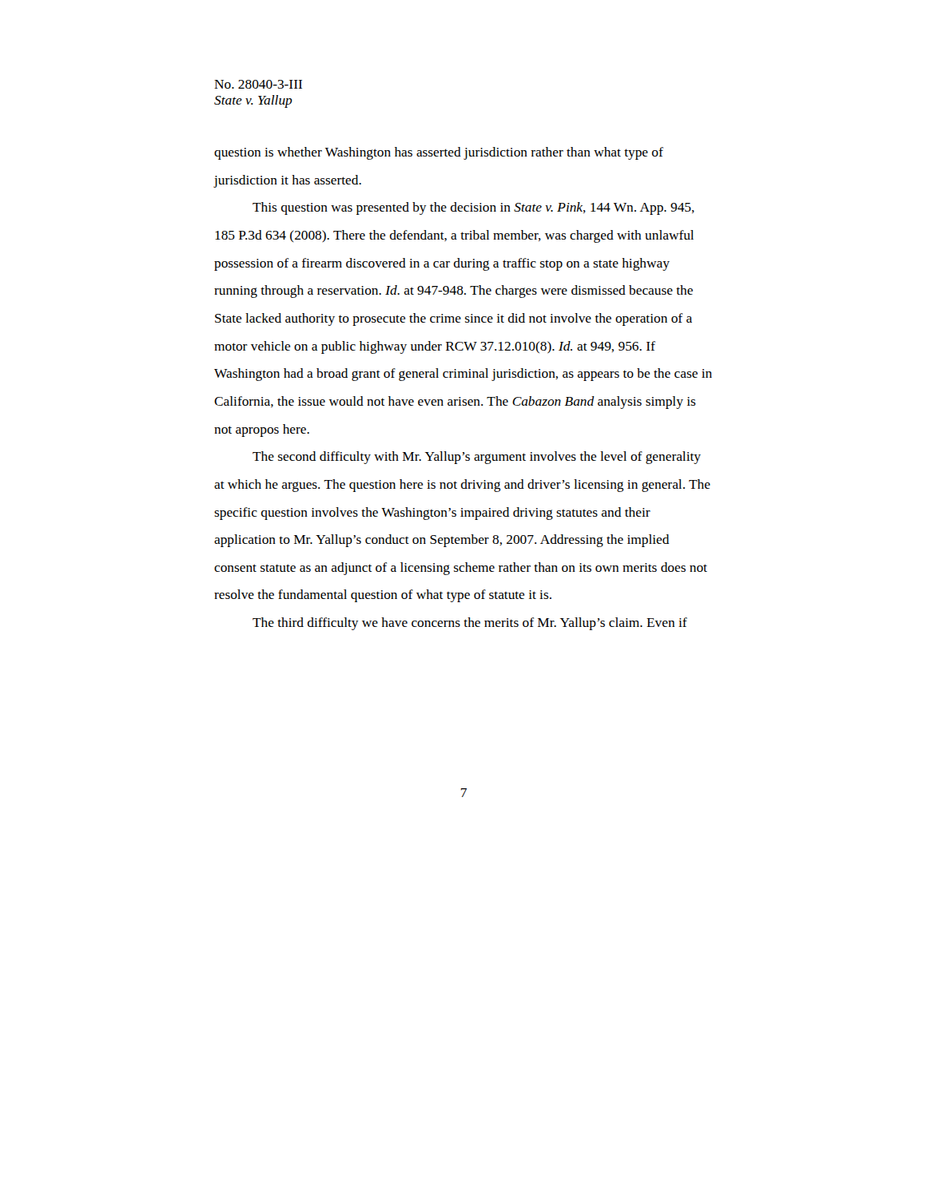No. 28040-3-III State v. Yallup
question is whether Washington has asserted jurisdiction rather than what type of jurisdiction it has asserted.
This question was presented by the decision in State v. Pink, 144 Wn. App. 945, 185 P.3d 634 (2008). There the defendant, a tribal member, was charged with unlawful possession of a firearm discovered in a car during a traffic stop on a state highway running through a reservation. Id. at 947-948. The charges were dismissed because the State lacked authority to prosecute the crime since it did not involve the operation of a motor vehicle on a public highway under RCW 37.12.010(8). Id. at 949, 956. If Washington had a broad grant of general criminal jurisdiction, as appears to be the case in California, the issue would not have even arisen. The Cabazon Band analysis simply is not apropos here.
The second difficulty with Mr. Yallup’s argument involves the level of generality at which he argues. The question here is not driving and driver’s licensing in general. The specific question involves the Washington’s impaired driving statutes and their application to Mr. Yallup’s conduct on September 8, 2007. Addressing the implied consent statute as an adjunct of a licensing scheme rather than on its own merits does not resolve the fundamental question of what type of statute it is.
The third difficulty we have concerns the merits of Mr. Yallup’s claim. Even if
7